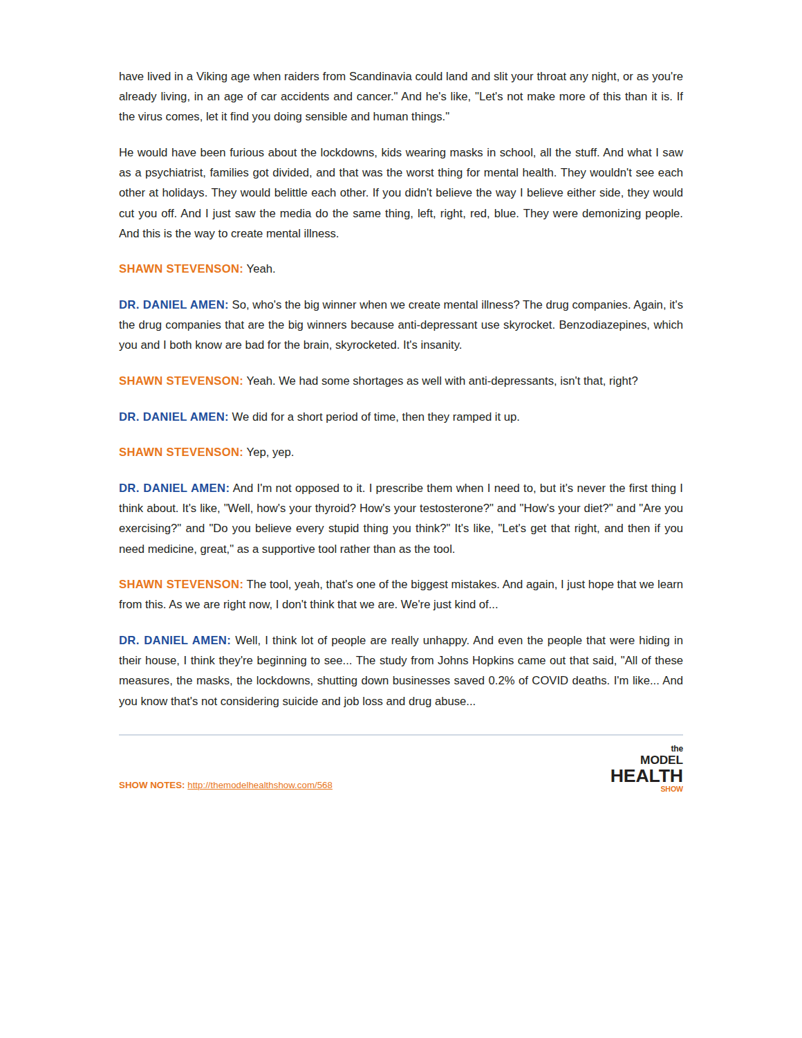have lived in a Viking age when raiders from Scandinavia could land and slit your throat any night, or as you're already living, in an age of car accidents and cancer." And he's like, "Let's not make more of this than it is. If the virus comes, let it find you doing sensible and human things."
He would have been furious about the lockdowns, kids wearing masks in school, all the stuff. And what I saw as a psychiatrist, families got divided, and that was the worst thing for mental health. They wouldn't see each other at holidays. They would belittle each other. If you didn't believe the way I believe either side, they would cut you off. And I just saw the media do the same thing, left, right, red, blue. They were demonizing people. And this is the way to create mental illness.
SHAWN STEVENSON: Yeah.
DR. DANIEL AMEN: So, who's the big winner when we create mental illness? The drug companies. Again, it's the drug companies that are the big winners because anti-depressant use skyrocket. Benzodiazepines, which you and I both know are bad for the brain, skyrocketed. It's insanity.
SHAWN STEVENSON: Yeah. We had some shortages as well with anti-depressants, isn't that, right?
DR. DANIEL AMEN: We did for a short period of time, then they ramped it up.
SHAWN STEVENSON: Yep, yep.
DR. DANIEL AMEN: And I'm not opposed to it. I prescribe them when I need to, but it's never the first thing I think about. It's like, "Well, how's your thyroid? How's your testosterone?" and "How's your diet?" and "Are you exercising?" and "Do you believe every stupid thing you think?" It's like, "Let's get that right, and then if you need medicine, great," as a supportive tool rather than as the tool.
SHAWN STEVENSON: The tool, yeah, that's one of the biggest mistakes. And again, I just hope that we learn from this. As we are right now, I don't think that we are. We're just kind of...
DR. DANIEL AMEN: Well, I think lot of people are really unhappy. And even the people that were hiding in their house, I think they're beginning to see... The study from Johns Hopkins came out that said, "All of these measures, the masks, the lockdowns, shutting down businesses saved 0.2% of COVID deaths. I'm like... And you know that's not considering suicide and job loss and drug abuse...
SHOW NOTES: http://themodelhealthshow.com/568
the MODEL HEALTH SHOW